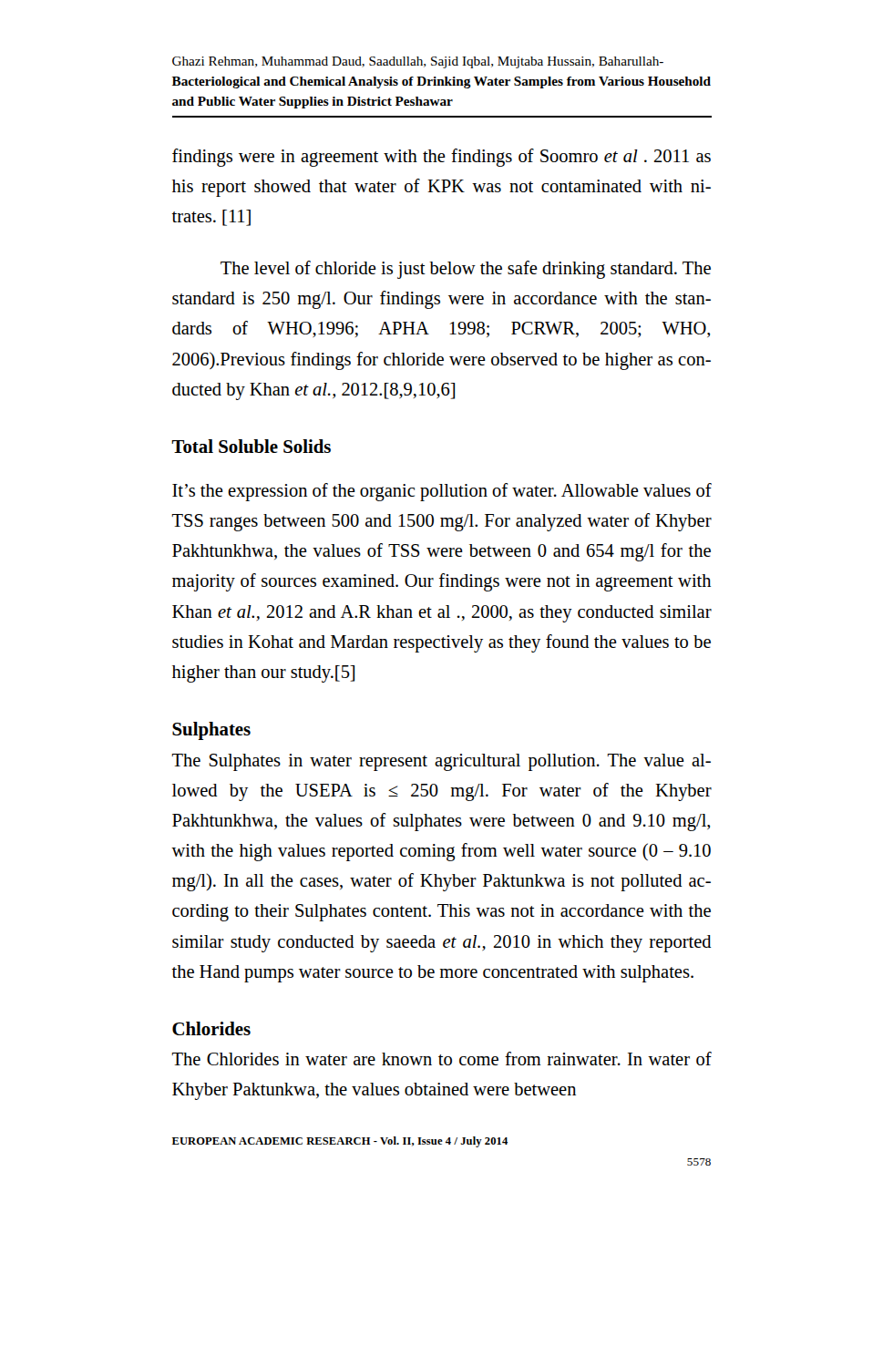Ghazi Rehman, Muhammad Daud, Saadullah, Sajid Iqbal, Mujtaba Hussain, Baharullah- Bacteriological and Chemical Analysis of Drinking Water Samples from Various Household and Public Water Supplies in District Peshawar
findings were in agreement with the findings of Soomro et al . 2011 as his report showed that water of KPK was not contaminated with nitrates. [11]
The level of chloride is just below the safe drinking standard. The standard is 250 mg/l. Our findings were in accordance with the standards of WHO,1996; APHA 1998; PCRWR, 2005; WHO, 2006).Previous findings for chloride were observed to be higher as conducted by Khan et al., 2012.[8,9,10,6]
Total Soluble Solids
It’s the expression of the organic pollution of water. Allowable values of TSS ranges between 500 and 1500 mg/l. For analyzed water of Khyber Pakhtunkhwa, the values of TSS were between 0 and 654 mg/l for the majority of sources examined. Our findings were not in agreement with Khan et al., 2012 and A.R khan et al ., 2000, as they conducted similar studies in Kohat and Mardan respectively as they found the values to be higher than our study.[5]
Sulphates
The Sulphates in water represent agricultural pollution. The value allowed by the USEPA is ≤ 250 mg/l. For water of the Khyber Pakhtunkhwa, the values of sulphates were between 0 and 9.10 mg/l, with the high values reported coming from well water source (0 – 9.10 mg/l). In all the cases, water of Khyber Paktunkwa is not polluted according to their Sulphates content. This was not in accordance with the similar study conducted by saeeda et al., 2010 in which they reported the Hand pumps water source to be more concentrated with sulphates.
Chlorides
The Chlorides in water are known to come from rainwater. In water of Khyber Paktunkwa, the values obtained were between
EUROPEAN ACADEMIC RESEARCH - Vol. II, Issue 4 / July 2014
5578